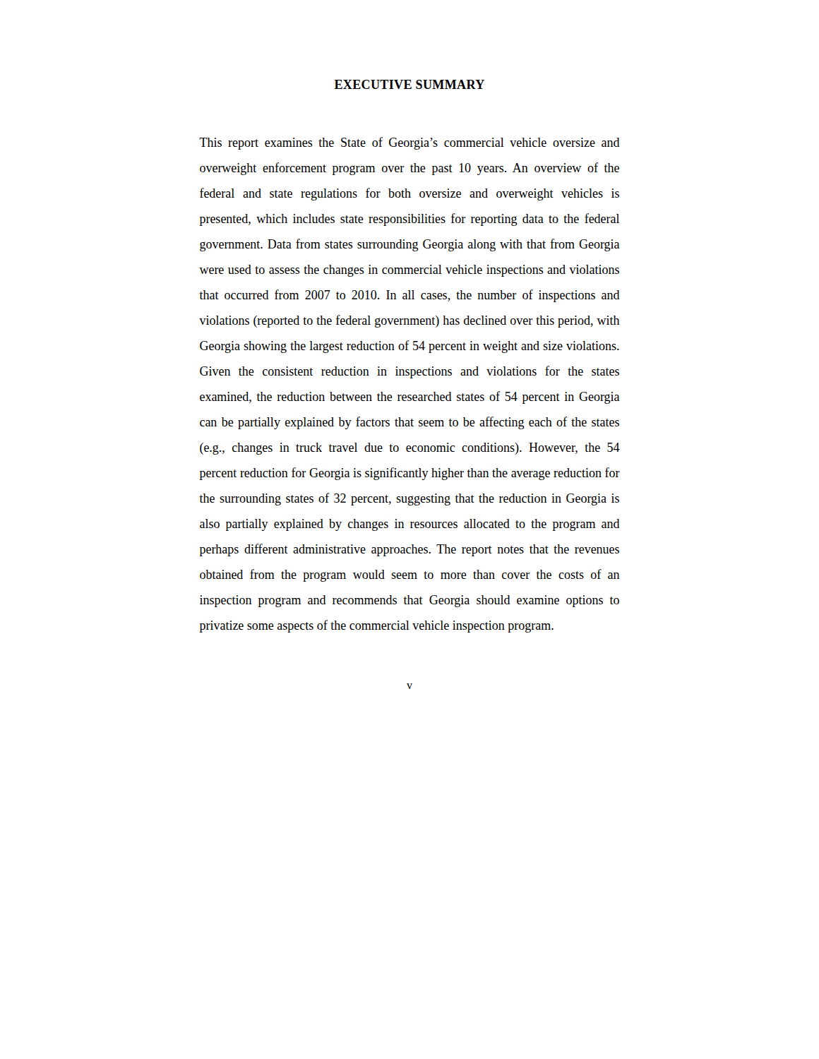EXECUTIVE SUMMARY
This report examines the State of Georgia’s commercial vehicle oversize and overweight enforcement program over the past 10 years. An overview of the federal and state regulations for both oversize and overweight vehicles is presented, which includes state responsibilities for reporting data to the federal government. Data from states surrounding Georgia along with that from Georgia were used to assess the changes in commercial vehicle inspections and violations that occurred from 2007 to 2010. In all cases, the number of inspections and violations (reported to the federal government) has declined over this period, with Georgia showing the largest reduction of 54 percent in weight and size violations. Given the consistent reduction in inspections and violations for the states examined, the reduction between the researched states of 54 percent in Georgia can be partially explained by factors that seem to be affecting each of the states (e.g., changes in truck travel due to economic conditions). However, the 54 percent reduction for Georgia is significantly higher than the average reduction for the surrounding states of 32 percent, suggesting that the reduction in Georgia is also partially explained by changes in resources allocated to the program and perhaps different administrative approaches. The report notes that the revenues obtained from the program would seem to more than cover the costs of an inspection program and recommends that Georgia should examine options to privatize some aspects of the commercial vehicle inspection program.
v